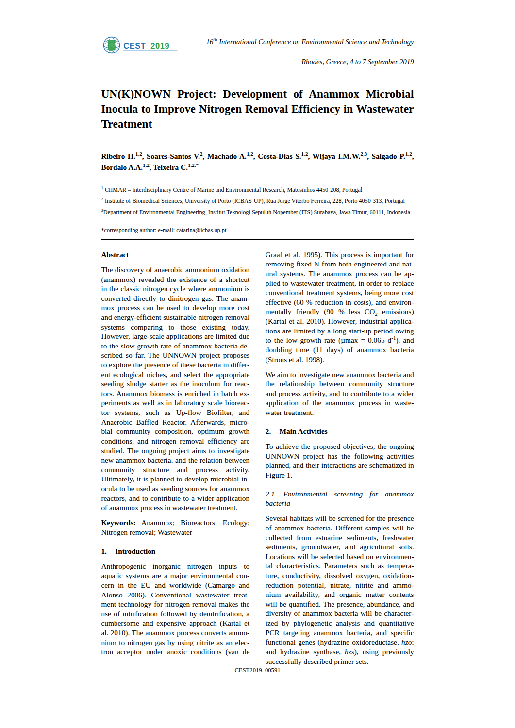CEST 2019
16th International Conference on Environmental Science and Technology
Rhodes, Greece, 4 to 7 September 2019
UN(K)NOWN Project: Development of Anammox Microbial Inocula to Improve Nitrogen Removal Efficiency in Wastewater Treatment
Ribeiro H.1,2, Soares-Santos V.2, Machado A.1,2, Costa-Dias S.1,2, Wijaya I.M.W.2,3, Salgado P.1,2, Bordalo A.A.1,2, Teixeira C.1,2,*
1 CIIMAR – Interdisciplinary Centre of Marine and Environmental Research, Matosinhos 4450-208, Portugal
2 Institute of Biomedical Sciences, University of Porto (ICBAS-UP), Rua Jorge Viterbo Ferreira, 228, Porto 4050-313, Portugal
3Department of Environmental Engineering, Institut Teknologi Sepuluh Nopember (ITS) Surabaya, Jawa Timur, 60111, Indonesia
*corresponding author: e-mail: catarina@icbas.up.pt
Abstract
The discovery of anaerobic ammonium oxidation (anammox) revealed the existence of a shortcut in the classic nitrogen cycle where ammonium is converted directly to dinitrogen gas. The anammox process can be used to develop more cost and energy-efficient sustainable nitrogen removal systems comparing to those existing today. However, large-scale applications are limited due to the slow growth rate of anammox bacteria described so far. The UNNOWN project proposes to explore the presence of these bacteria in different ecological niches, and select the appropriate seeding sludge starter as the inoculum for reactors. Anammox biomass is enriched in batch experiments as well as in laboratory scale bioreactor systems, such as Up-flow Biofilter, and Anaerobic Baffled Reactor. Afterwards, microbial community composition, optimum growth conditions, and nitrogen removal efficiency are studied. The ongoing project aims to investigate new anammox bacteria, and the relation between community structure and process activity. Ultimately, it is planned to develop microbial inocula to be used as seeding sources for anammox reactors, and to contribute to a wider application of anammox process in wastewater treatment.
Keywords: Anammox; Bioreactors; Ecology; Nitrogen removal; Wastewater
1. Introduction
Anthropogenic inorganic nitrogen inputs to aquatic systems are a major environmental concern in the EU and worldwide (Camargo and Alonso 2006). Conventional wastewater treatment technology for nitrogen removal makes the use of nitrification followed by denitrification, a cumbersome and expensive approach (Kartal et al. 2010). The anammox process converts ammonium to nitrogen gas by using nitrite as an electron acceptor under anoxic conditions (van de Graaf et al. 1995). This process is important for removing fixed N from both engineered and natural systems. The anammox process can be applied to wastewater treatment, in order to replace conventional treatment systems, being more cost effective (60 % reduction in costs), and environmentally friendly (90 % less CO2 emissions) (Kartal et al. 2010). However, industrial applications are limited by a long start-up period owing to the low growth rate (µmax = 0.065 d-1), and doubling time (11 days) of anammox bacteria (Strous et al. 1998).
We aim to investigate new anammox bacteria and the relationship between community structure and process activity, and to contribute to a wider application of the anammox process in wastewater treatment.
2. Main Activities
To achieve the proposed objectives, the ongoing UNNOWN project has the following activities planned, and their interactions are schematized in Figure 1.
2.1. Environmental screening for anammox bacteria
Several habitats will be screened for the presence of anammox bacteria. Different samples will be collected from estuarine sediments, freshwater sediments, groundwater, and agricultural soils. Locations will be selected based on environmental characteristics. Parameters such as temperature, conductivity, dissolved oxygen, oxidation-reduction potential, nitrate, nitrite and ammonium availability, and organic matter contents will be quantified. The presence, abundance, and diversity of anammox bacteria will be characterized by phylogenetic analysis and quantitative PCR targeting anammox bacteria, and specific functional genes (hydrazine oxidoreductase, hzo; and hydrazine synthase, hzs), using previously successfully described primer sets.
CEST2019_00591